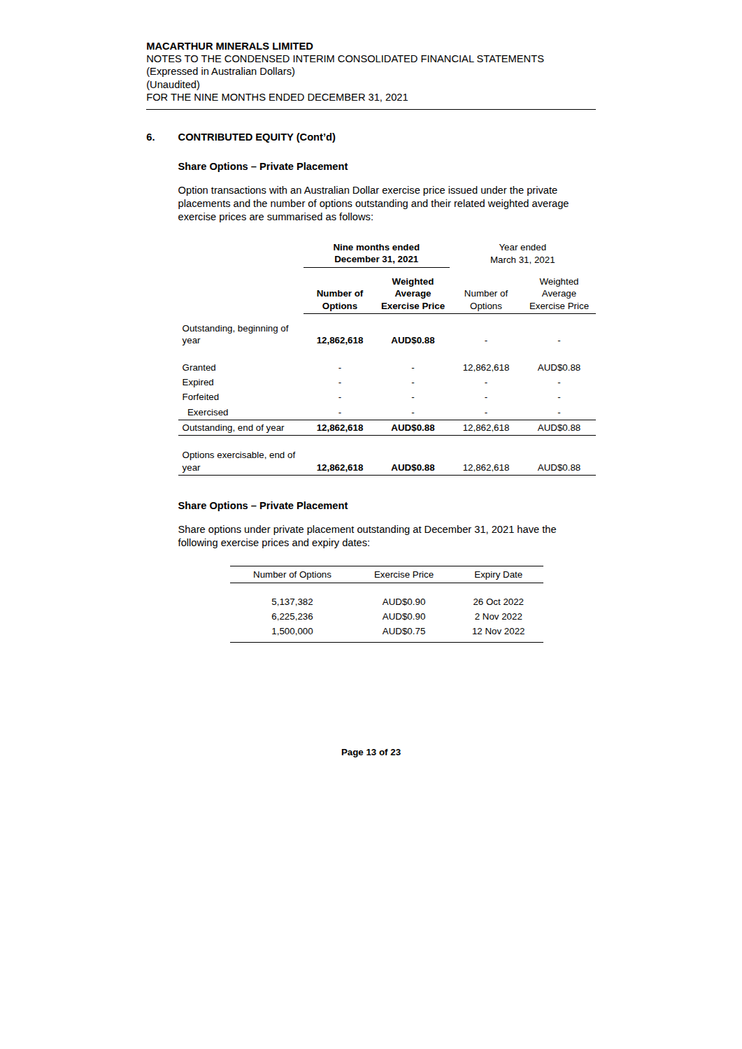MACARTHUR MINERALS LIMITED
NOTES TO THE CONDENSED INTERIM CONSOLIDATED FINANCIAL STATEMENTS
(Expressed in Australian Dollars)
(Unaudited)
FOR THE NINE MONTHS ENDED DECEMBER 31, 2021
6. CONTRIBUTED EQUITY (Cont’d)
Share Options – Private Placement
Option transactions with an Australian Dollar exercise price issued under the private placements and the number of options outstanding and their related weighted average exercise prices are summarised as follows:
| | Nine months ended December 31, 2021 | Year ended March 31, 2021 |
| --- | --- | --- |
| | Number of Options | Weighted Average Exercise Price | Number of Options | Weighted Average Exercise Price |
| Outstanding, beginning of year | 12,862,618 | AUD$0.88 | - | - |
| Granted | - | - | 12,862,618 | AUD$0.88 |
| Expired | - | - | - | - |
| Forfeited | - | - | - | - |
| Exercised | - | - | - | - |
| Outstanding, end of year | 12,862,618 | AUD$0.88 | 12,862,618 | AUD$0.88 |
| Options exercisable, end of year | 12,862,618 | AUD$0.88 | 12,862,618 | AUD$0.88 |
Share Options – Private Placement
Share options under private placement outstanding at December 31, 2021 have the following exercise prices and expiry dates:
| Number of Options | Exercise Price | Expiry Date |
| --- | --- | --- |
| 5,137,382 | AUD$0.90 | 26 Oct 2022 |
| 6,225,236 | AUD$0.90 | 2 Nov 2022 |
| 1,500,000 | AUD$0.75 | 12 Nov 2022 |
Page 13 of 23